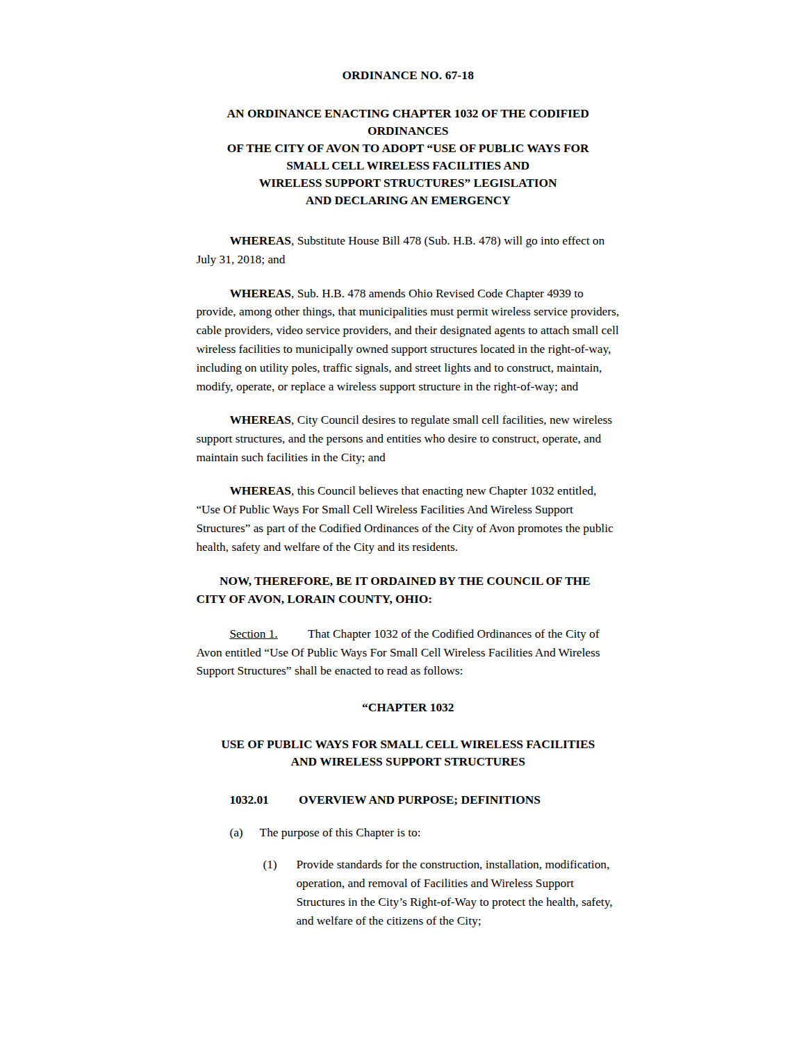ORDINANCE NO. 67-18
An Ordinance Enacting Chapter 1032 of the Codified Ordinances
of the City of Avon to Adopt “Use of Public Ways for
Small Cell Wireless Facilities and
Wireless Support Structures” Legislation
and Declaring an Emergency
WHEREAS, Substitute House Bill 478 (Sub. H.B. 478) will go into effect on July 31, 2018; and
WHEREAS, Sub. H.B. 478 amends Ohio Revised Code Chapter 4939 to provide, among other things, that municipalities must permit wireless service providers, cable providers, video service providers, and their designated agents to attach small cell wireless facilities to municipally owned support structures located in the right-of-way, including on utility poles, traffic signals, and street lights and to construct, maintain, modify, operate, or replace a wireless support structure in the right-of-way; and
WHEREAS, City Council desires to regulate small cell facilities, new wireless support structures, and the persons and entities who desire to construct, operate, and maintain such facilities in the City; and
WHEREAS, this Council believes that enacting new Chapter 1032 entitled, “Use Of Public Ways For Small Cell Wireless Facilities And Wireless Support Structures” as part of the Codified Ordinances of the City of Avon promotes the public health, safety and welfare of the City and its residents.
NOW, THEREFORE, BE IT ORDAINED BY THE COUNCIL OF THE CITY OF AVON, LORAIN COUNTY, OHIO:
Section 1. That Chapter 1032 of the Codified Ordinances of the City of Avon entitled “Use Of Public Ways For Small Cell Wireless Facilities And Wireless Support Structures” shall be enacted to read as follows:
“CHAPTER 1032
Use of Public Ways for Small Cell Wireless Facilities
and Wireless Support Structures
1032.01 OVERVIEW AND PURPOSE; DEFINITIONS
(a) The purpose of this Chapter is to:
(1) Provide standards for the construction, installation, modification, operation, and removal of Facilities and Wireless Support Structures in the City’s Right-of-Way to protect the health, safety, and welfare of the citizens of the City;